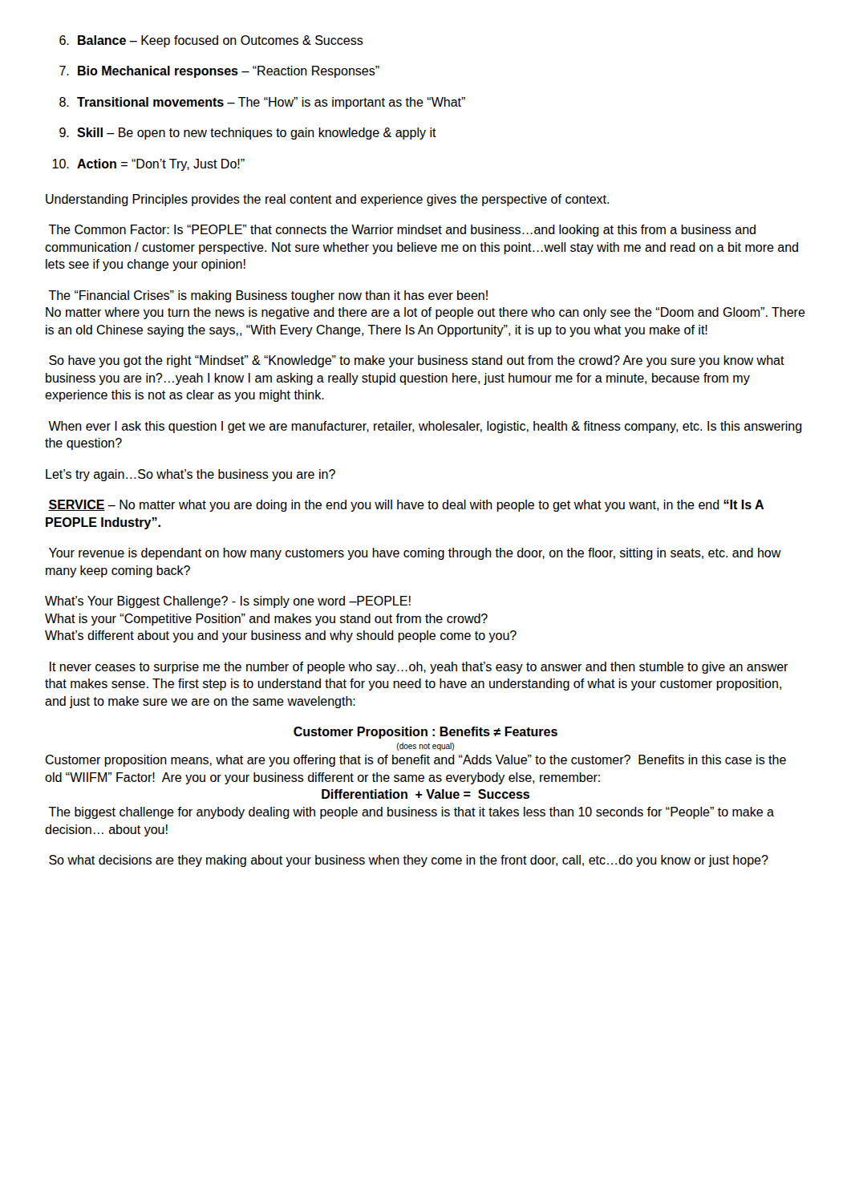Balance – Keep focused on Outcomes & Success
Bio Mechanical responses – “Reaction Responses”
Transitional movements – The “How” is as important as the “What”
Skill – Be open to new techniques to gain knowledge & apply it
Action = “Don’t Try, Just Do!”
Understanding Principles provides the real content and experience gives the perspective of context.
The Common Factor: Is “PEOPLE” that connects the Warrior mindset and business…and looking at this from a business and communication / customer perspective. Not sure whether you believe me on this point…well stay with me and read on a bit more and lets see if you change your opinion!
The “Financial Crises” is making Business tougher now than it has ever been!
No matter where you turn the news is negative and there are a lot of people out there who can only see the “Doom and Gloom”. There is an old Chinese saying the says,, “With Every Change, There Is An Opportunity”, it is up to you what you make of it!
So have you got the right “Mindset” & “Knowledge” to make your business stand out from the crowd? Are you sure you know what business you are in?…yeah I know I am asking a really stupid question here, just humour me for a minute, because from my experience this is not as clear as you might think.
When ever I ask this question I get we are manufacturer, retailer, wholesaler, logistic, health & fitness company, etc. Is this answering the question?
Let’s try again…So what’s the business you are in?
SERVICE – No matter what you are doing in the end you will have to deal with people to get what you want, in the end “It Is A PEOPLE Industry”.
Your revenue is dependant on how many customers you have coming through the door, on the floor, sitting in seats, etc. and how many keep coming back?
What’s Your Biggest Challenge? - Is simply one word –PEOPLE!
What is your “Competitive Position” and makes you stand out from the crowd?
What’s different about you and your business and why should people come to you?
It never ceases to surprise me the number of people who say…oh, yeah that’s easy to answer and then stumble to give an answer that makes sense. The first step is to understand that for you need to have an understanding of what is your customer proposition, and just to make sure we are on the same wavelength:
Customer Proposition : Benefits ≠ Features
(does not equal)
Customer proposition means, what are you offering that is of benefit and “Adds Value” to the customer? Benefits in this case is the old “WIIFM” Factor! Are you or your business different or the same as everybody else, remember:
Differentiation + Value = Success
The biggest challenge for anybody dealing with people and business is that it takes less than 10 seconds for “People” to make a decision… about you!
So what decisions are they making about your business when they come in the front door, call, etc…do you know or just hope?